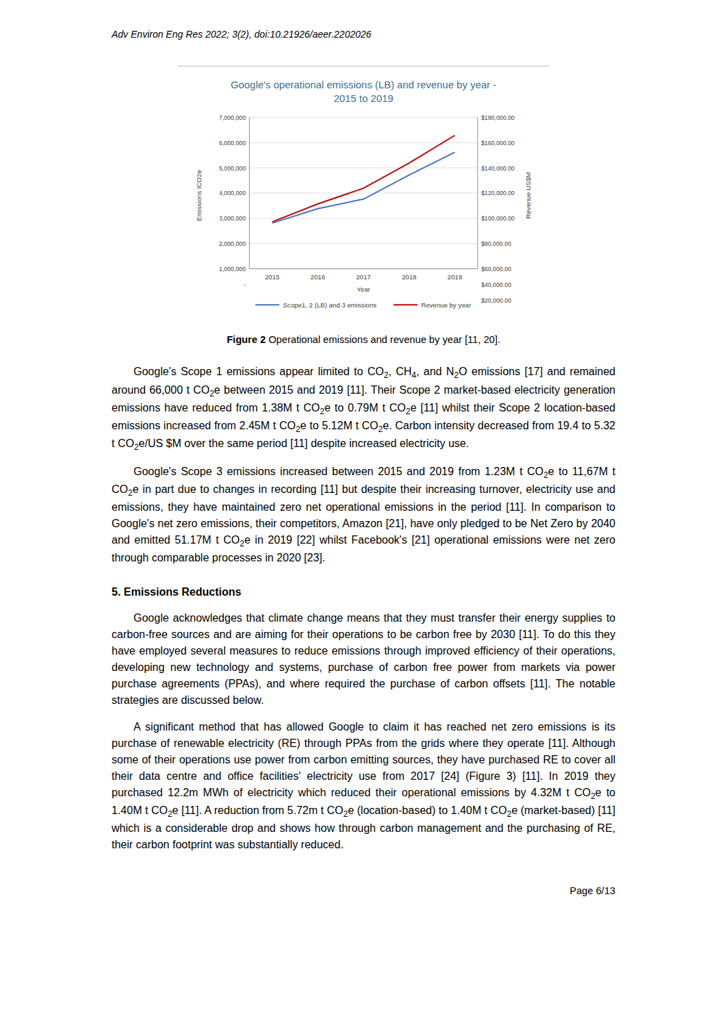Adv Environ Eng Res 2022; 3(2), doi:10.21926/aeer.2202026
Google's operational emissions (LB) and revenue by year - 2015 to 2019 Google's operational emissions (LB) and revenue by year - 2015 to 2019 7,000,000 6,000,000 5,000,000 4,000,000 3,000,000 2,000,000 1,000,000 - $180,000.00 $160,000.00 $140,000.00 $120,000.00 $100,000.00 $80,000.00 $60,000.00 $40,000.00 $20,000.00 Emissions tCO2e Revenue US$M 2015 2016 2017 2018 2019 Year Scope1, 2 (LB) and 3 emissions Revenue by year
Figure 2 Operational emissions and revenue by year [11, 20].
Google's Scope 1 emissions appear limited to CO2, CH4, and N2O emissions [17] and remained around 66,000 t CO2e between 2015 and 2019 [11]. Their Scope 2 market-based electricity generation emissions have reduced from 1.38M t CO2e to 0.79M t CO2e [11] whilst their Scope 2 location-based emissions increased from 2.45M t CO2e to 5.12M t CO2e. Carbon intensity decreased from 19.4 to 5.32 t CO2e/US $M over the same period [11] despite increased electricity use.
Google's Scope 3 emissions increased between 2015 and 2019 from 1.23M t CO2e to 11,67M t CO2e in part due to changes in recording [11] but despite their increasing turnover, electricity use and emissions, they have maintained zero net operational emissions in the period [11]. In comparison to Google's net zero emissions, their competitors, Amazon [21], have only pledged to be Net Zero by 2040 and emitted 51.17M t CO2e in 2019 [22] whilst Facebook's [21] operational emissions were net zero through comparable processes in 2020 [23].
5. Emissions Reductions
Google acknowledges that climate change means that they must transfer their energy supplies to carbon-free sources and are aiming for their operations to be carbon free by 2030 [11]. To do this they have employed several measures to reduce emissions through improved efficiency of their operations, developing new technology and systems, purchase of carbon free power from markets via power purchase agreements (PPAs), and where required the purchase of carbon offsets [11]. The notable strategies are discussed below.
A significant method that has allowed Google to claim it has reached net zero emissions is its purchase of renewable electricity (RE) through PPAs from the grids where they operate [11]. Although some of their operations use power from carbon emitting sources, they have purchased RE to cover all their data centre and office facilities' electricity use from 2017 [24] (Figure 3) [11]. In 2019 they purchased 12.2m MWh of electricity which reduced their operational emissions by 4.32M t CO2e to 1.40M t CO2e [11]. A reduction from 5.72m t CO2e (location-based) to 1.40M t CO2e (market-based) [11] which is a considerable drop and shows how through carbon management and the purchasing of RE, their carbon footprint was substantially reduced.
Page 6/13